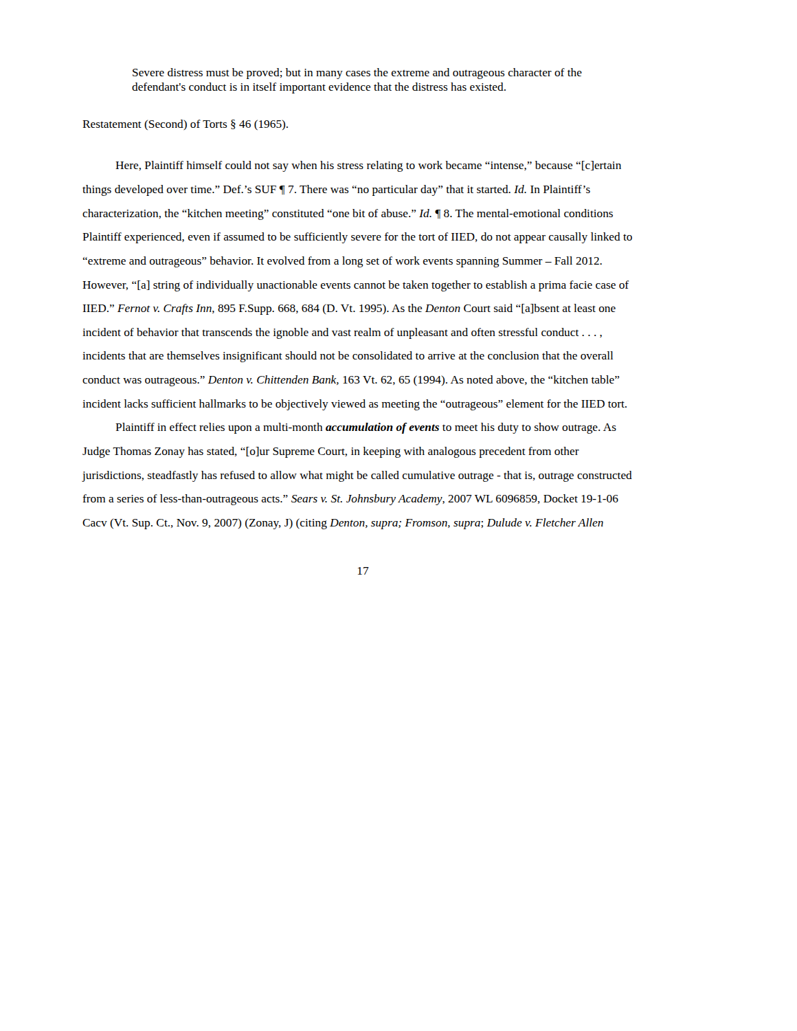Severe distress must be proved; but in many cases the extreme and outrageous character of the defendant's conduct is in itself important evidence that the distress has existed.
Restatement (Second) of Torts § 46 (1965).
Here, Plaintiff himself could not say when his stress relating to work became “intense,” because “[c]ertain things developed over time.” Def.’s SUF ¶ 7. There was “no particular day” that it started. Id. In Plaintiff’s characterization, the “kitchen meeting” constituted “one bit of abuse.” Id. ¶ 8. The mental-emotional conditions Plaintiff experienced, even if assumed to be sufficiently severe for the tort of IIED, do not appear causally linked to “extreme and outrageous” behavior. It evolved from a long set of work events spanning Summer – Fall 2012. However, “[a] string of individually unactionable events cannot be taken together to establish a prima facie case of IIED.” Fernot v. Crafts Inn, 895 F.Supp. 668, 684 (D. Vt. 1995). As the Denton Court said “[a]bsent at least one incident of behavior that transcends the ignoble and vast realm of unpleasant and often stressful conduct . . . , incidents that are themselves insignificant should not be consolidated to arrive at the conclusion that the overall conduct was outrageous.” Denton v. Chittenden Bank, 163 Vt. 62, 65 (1994). As noted above, the “kitchen table” incident lacks sufficient hallmarks to be objectively viewed as meeting the “outrageous” element for the IIED tort.
Plaintiff in effect relies upon a multi-month accumulation of events to meet his duty to show outrage. As Judge Thomas Zonay has stated, “[o]ur Supreme Court, in keeping with analogous precedent from other jurisdictions, steadfastly has refused to allow what might be called cumulative outrage - that is, outrage constructed from a series of less-than-outrageous acts.” Sears v. St. Johnsbury Academy, 2007 WL 6096859, Docket 19-1-06 Cacv (Vt. Sup. Ct., Nov. 9, 2007) (Zonay, J) (citing Denton, supra; Fromson, supra; Dulude v. Fletcher Allen
17